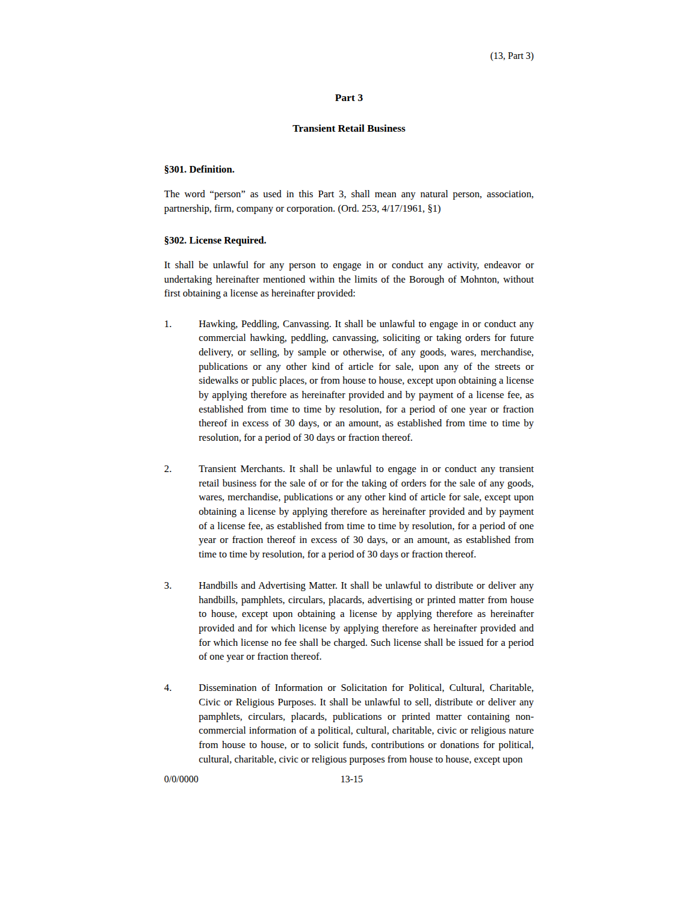(13, Part 3)
Part 3
Transient Retail Business
§301. Definition.
The word “person” as used in this Part 3, shall mean any natural person, association, partnership, firm, company or corporation. (Ord. 253, 4/17/1961, §1)
§302. License Required.
It shall be unlawful for any person to engage in or conduct any activity, endeavor or undertaking hereinafter mentioned within the limits of the Borough of Mohnton, without first obtaining a license as hereinafter provided:
1. Hawking, Peddling, Canvassing. It shall be unlawful to engage in or conduct any commercial hawking, peddling, canvassing, soliciting or taking orders for future delivery, or selling, by sample or otherwise, of any goods, wares, merchandise, publications or any other kind of article for sale, upon any of the streets or sidewalks or public places, or from house to house, except upon obtaining a license by applying therefore as hereinafter provided and by payment of a license fee, as established from time to time by resolution, for a period of one year or fraction thereof in excess of 30 days, or an amount, as established from time to time by resolution, for a period of 30 days or fraction thereof.
2. Transient Merchants. It shall be unlawful to engage in or conduct any transient retail business for the sale of or for the taking of orders for the sale of any goods, wares, merchandise, publications or any other kind of article for sale, except upon obtaining a license by applying therefore as hereinafter provided and by payment of a license fee, as established from time to time by resolution, for a period of one year or fraction thereof in excess of 30 days, or an amount, as established from time to time by resolution, for a period of 30 days or fraction thereof.
3. Handbills and Advertising Matter. It shall be unlawful to distribute or deliver any handbills, pamphlets, circulars, placards, advertising or printed matter from house to house, except upon obtaining a license by applying therefore as hereinafter provided and for which license by applying therefore as hereinafter provided and for which license no fee shall be charged. Such license shall be issued for a period of one year or fraction thereof.
4. Dissemination of Information or Solicitation for Political, Cultural, Charitable, Civic or Religious Purposes. It shall be unlawful to sell, distribute or deliver any pamphlets, circulars, placards, publications or printed matter containing non-commercial information of a political, cultural, charitable, civic or religious nature from house to house, or to solicit funds, contributions or donations for political, cultural, charitable, civic or religious purposes from house to house, except upon
0/0/0000
13-15